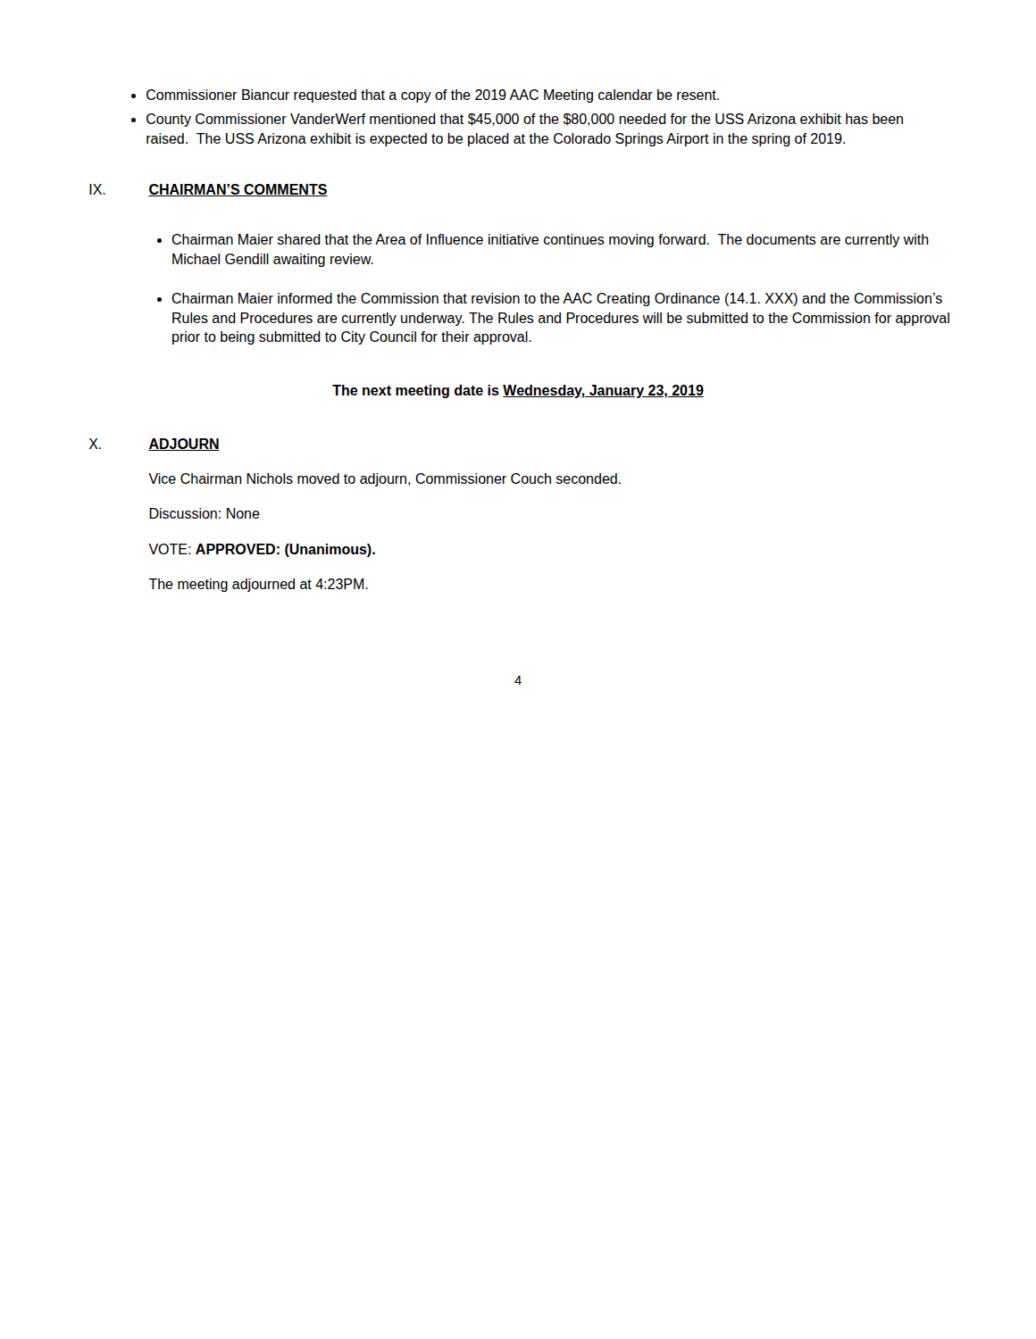Commissioner Biancur requested that a copy of the 2019 AAC Meeting calendar be resent.
County Commissioner VanderWerf mentioned that $45,000 of the $80,000 needed for the USS Arizona exhibit has been raised. The USS Arizona exhibit is expected to be placed at the Colorado Springs Airport in the spring of 2019.
IX. CHAIRMAN’S COMMENTS
Chairman Maier shared that the Area of Influence initiative continues moving forward. The documents are currently with Michael Gendill awaiting review.
Chairman Maier informed the Commission that revision to the AAC Creating Ordinance (14.1. XXX) and the Commission’s Rules and Procedures are currently underway. The Rules and Procedures will be submitted to the Commission for approval prior to being submitted to City Council for their approval.
The next meeting date is Wednesday, January 23, 2019
X. ADJOURN
Vice Chairman Nichols moved to adjourn, Commissioner Couch seconded.
Discussion: None
VOTE: APPROVED: (Unanimous).
The meeting adjourned at 4:23PM.
4